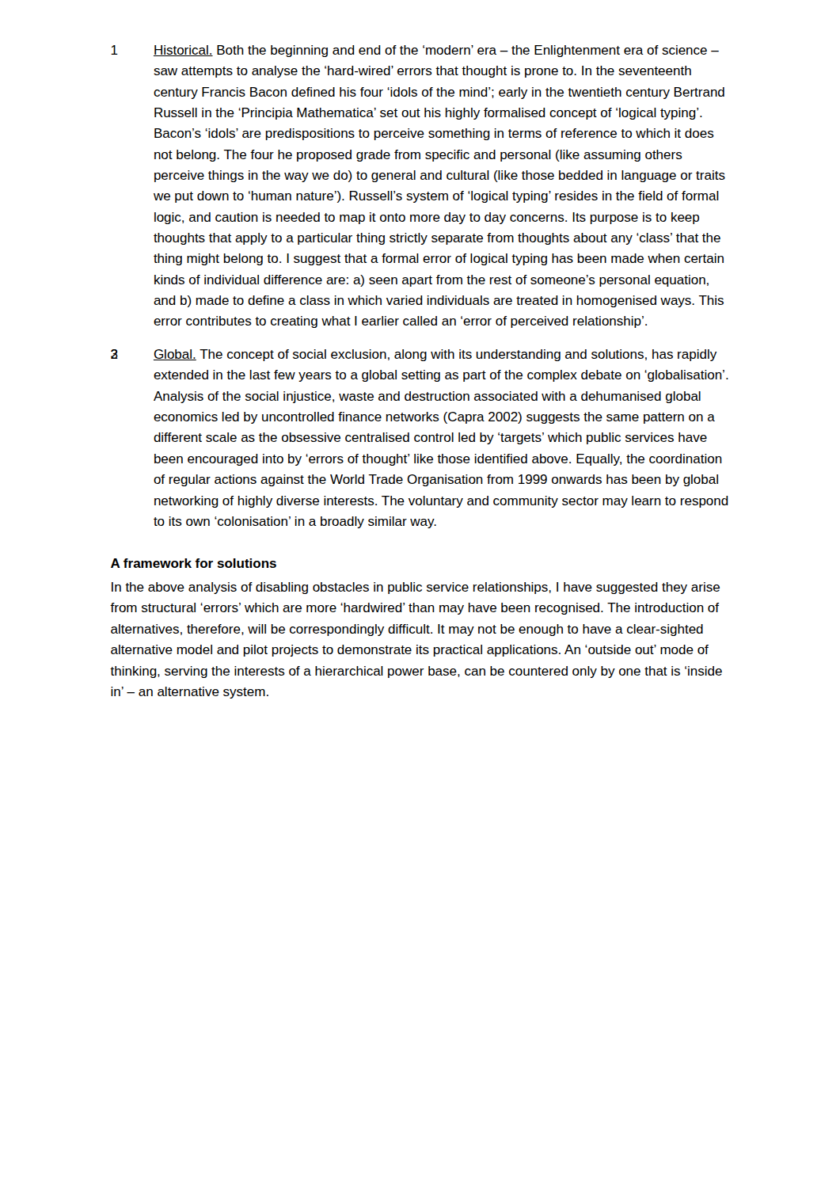1
Historical. Both the beginning and end of the ‘modern’ era – the Enlightenment era of science – saw attempts to analyse the ‘hard-wired’ errors that thought is prone to. In the seventeenth century Francis Bacon defined his four ‘idols of the mind’; early in the twentieth century Bertrand Russell in the ‘Principia Mathematica’ set out his highly formalised concept of ‘logical typing’. Bacon’s ‘idols’ are predispositions to perceive something in terms of reference to which it does not belong. The four he proposed grade from specific and personal (like assuming others perceive things in the way we do) to general and cultural (like those bedded in language or traits we put down to ‘human nature’). Russell’s system of ‘logical typing’ resides in the field of formal logic, and caution is needed to map it onto more day to day concerns. Its purpose is to keep thoughts that apply to a particular thing strictly separate from thoughts about any ‘class’ that the thing might belong to. I suggest that a formal error of logical typing has been made when certain kinds of individual difference are: a) seen apart from the rest of someone’s personal equation, and b) made to define a class in which varied individuals are treated in homogenised ways. This error contributes to creating what I earlier called an ‘error of perceived relationship’.
2
3
Global. The concept of social exclusion, along with its understanding and solutions, has rapidly extended in the last few years to a global setting as part of the complex debate on ‘globalisation’. Analysis of the social injustice, waste and destruction associated with a dehumanised global economics led by uncontrolled finance networks (Capra 2002) suggests the same pattern on a different scale as the obsessive centralised control led by ‘targets’ which public services have been encouraged into by ‘errors of thought’ like those identified above. Equally, the coordination of regular actions against the World Trade Organisation from 1999 onwards has been by global networking of highly diverse interests. The voluntary and community sector may learn to respond to its own ‘colonisation’ in a broadly similar way.
A framework for solutions
In the above analysis of disabling obstacles in public service relationships, I have suggested they arise from structural ‘errors’ which are more ‘hardwired’ than may have been recognised. The introduction of alternatives, therefore, will be correspondingly difficult. It may not be enough to have a clear-sighted alternative model and pilot projects to demonstrate its practical applications. An ‘outside out’ mode of thinking, serving the interests of a hierarchical power base, can be countered only by one that is ‘inside in’ – an alternative system.